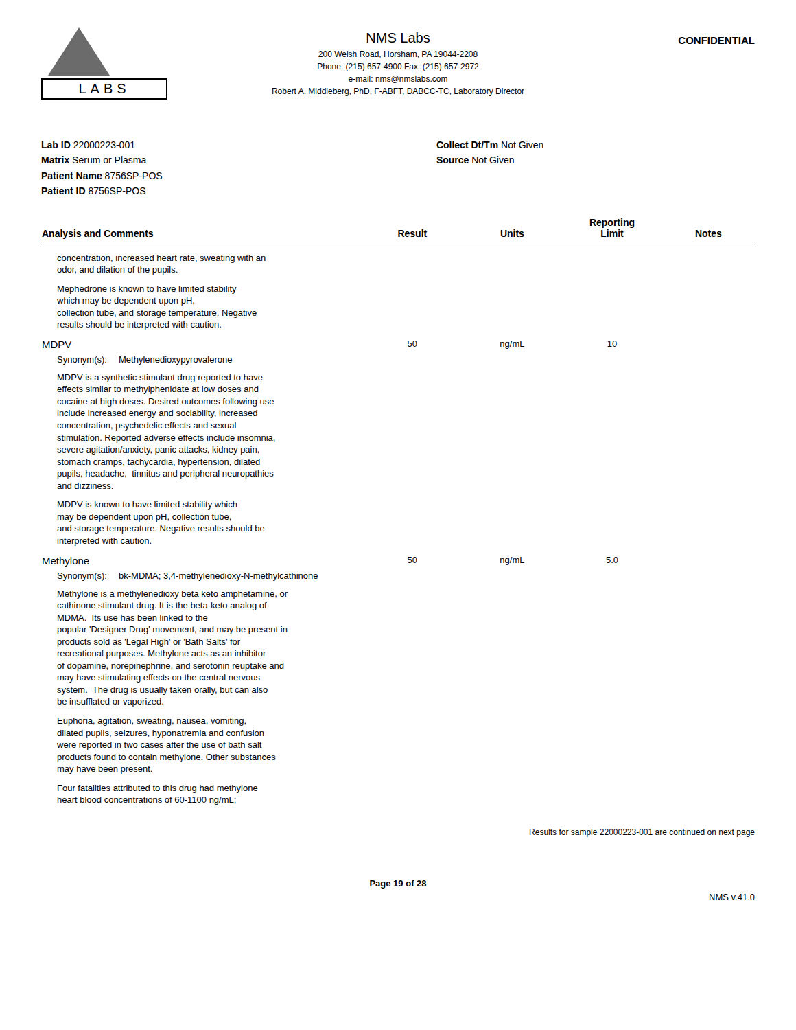LABS
NMS Labs
200 Welsh Road, Horsham, PA 19044-2208
Phone: (215) 657-4900 Fax: (215) 657-2972
e-mail: nms@nmslabs.com
Robert A. Middleberg, PhD, F-ABFT, DABCC-TC, Laboratory Director
CONFIDENTIAL
Lab ID 22000223-001
Matrix Serum or Plasma
Patient Name 8756SP-POS
Patient ID 8756SP-POS
Collect Dt/Tm Not Given
Source Not Given
| Analysis and Comments | Result | Units | Reporting Limit | Notes |
| --- | --- | --- | --- | --- |
| concentration, increased heart rate, sweating with an odor, and dilation of the pupils. Mephedrone is known to have limited stability which may be dependent upon pH, collection tube, and storage temperature. Negative results should be interpreted with caution. | | | | |
| MDPV Synonym(s): Methylenedioxypyrovalerone MDPV is a synthetic stimulant drug reported to have effects similar to methylphenidate at low doses and cocaine at high doses. Desired outcomes following use include increased energy and sociability, increased concentration, psychedelic effects and sexual stimulation. Reported adverse effects include insomnia, severe agitation/anxiety, panic attacks, kidney pain, stomach cramps, tachycardia, hypertension, dilated pupils, headache, tinnitus and peripheral neuropathies and dizziness. MDPV is known to have limited stability which may be dependent upon pH, collection tube, and storage temperature. Negative results should be interpreted with caution. | 50 | ng/mL | 10 | |
| Methylone Synonym(s): bk-MDMA; 3,4-methylenedioxy-N-methylcathinone Methylone is a methylenedioxy beta keto amphetamine, or cathinone stimulant drug. It is the beta-keto analog of MDMA. Its use has been linked to the popular 'Designer Drug' movement, and may be present in products sold as 'Legal High' or 'Bath Salts' for recreational purposes. Methylone acts as an inhibitor of dopamine, norepinephrine, and serotonin reuptake and may have stimulating effects on the central nervous system. The drug is usually taken orally, but can also be insufflated or vaporized. Euphoria, agitation, sweating, nausea, vomiting, dilated pupils, seizures, hyponatremia and confusion were reported in two cases after the use of bath salt products found to contain methylone. Other substances may have been present. Four fatalities attributed to this drug had methylone heart blood concentrations of 60-1100 ng/mL; | 50 | ng/mL | 5.0 | |
Results for sample 22000223-001 are continued on next page
Page 19 of 28
NMS v.41.0